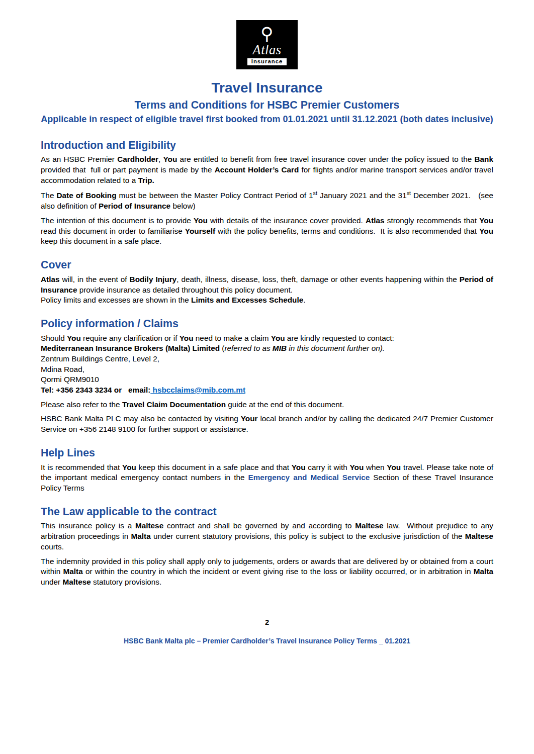⚲ Atlas Insurance
Travel Insurance
Terms and Conditions for HSBC Premier Customers
Applicable in respect of eligible travel first booked from 01.01.2021 until 31.12.2021 (both dates inclusive)
Introduction and Eligibility
As an HSBC Premier Cardholder, You are entitled to benefit from free travel insurance cover under the policy issued to the Bank provided that full or part payment is made by the Account Holder’s Card for flights and/or marine transport services and/or travel accommodation related to a Trip.
The Date of Booking must be between the Master Policy Contract Period of 1st January 2021 and the 31st December 2021. (see also definition of Period of Insurance below)
The intention of this document is to provide You with details of the insurance cover provided. Atlas strongly recommends that You read this document in order to familiarise Yourself with the policy benefits, terms and conditions. It is also recommended that You keep this document in a safe place.
Cover
Atlas will, in the event of Bodily Injury, death, illness, disease, loss, theft, damage or other events happening within the Period of Insurance provide insurance as detailed throughout this policy document.
Policy limits and excesses are shown in the Limits and Excesses Schedule.
Policy information / Claims
Should You require any clarification or if You need to make a claim You are kindly requested to contact:
Mediterranean Insurance Brokers (Malta) Limited (referred to as MIB in this document further on).
Zentrum Buildings Centre, Level 2,
Mdina Road,
Qormi QRM9010
Tel: +356 2343 3234 or email: hsbcclaims@mib.com.mt
Please also refer to the Travel Claim Documentation guide at the end of this document.
HSBC Bank Malta PLC may also be contacted by visiting Your local branch and/or by calling the dedicated 24/7 Premier Customer Service on +356 2148 9100 for further support or assistance.
Help Lines
It is recommended that You keep this document in a safe place and that You carry it with You when You travel. Please take note of the important medical emergency contact numbers in the Emergency and Medical Service Section of these Travel Insurance Policy Terms
The Law applicable to the contract
This insurance policy is a Maltese contract and shall be governed by and according to Maltese law. Without prejudice to any arbitration proceedings in Malta under current statutory provisions, this policy is subject to the exclusive jurisdiction of the Maltese courts.
The indemnity provided in this policy shall apply only to judgements, orders or awards that are delivered by or obtained from a court within Malta or within the country in which the incident or event giving rise to the loss or liability occurred, or in arbitration in Malta under Maltese statutory provisions.
2
HSBC Bank Malta plc – Premier Cardholder’s Travel Insurance Policy Terms _ 01.2021